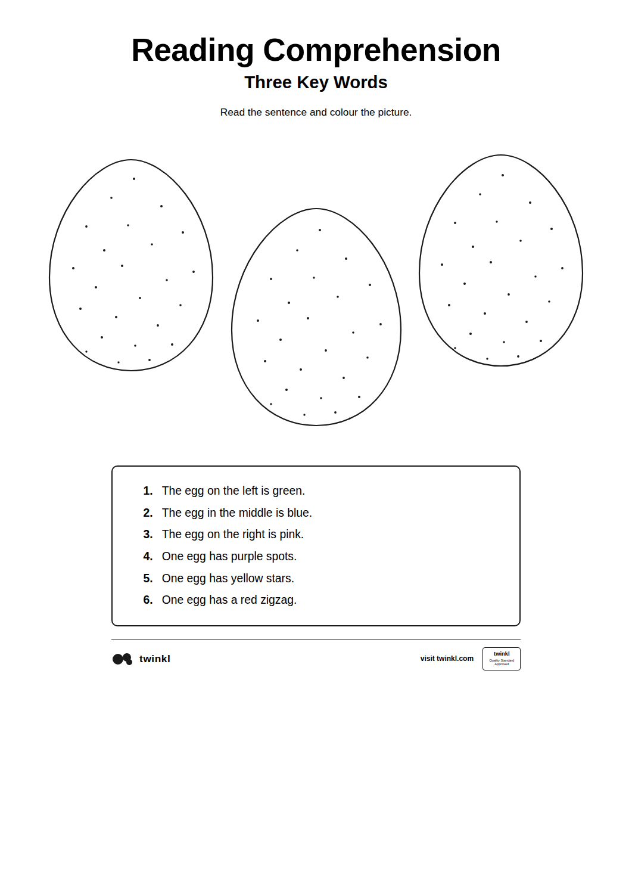Reading Comprehension
Three Key Words
Read the sentence and colour the picture.
The egg on the left is green.
The egg in the middle is blue.
The egg on the right is pink.
One egg has purple spots.
One egg has yellow stars.
One egg has a red zigzag.
twinkl
visit twinkl.com
twinkl Quality Standard
Approved